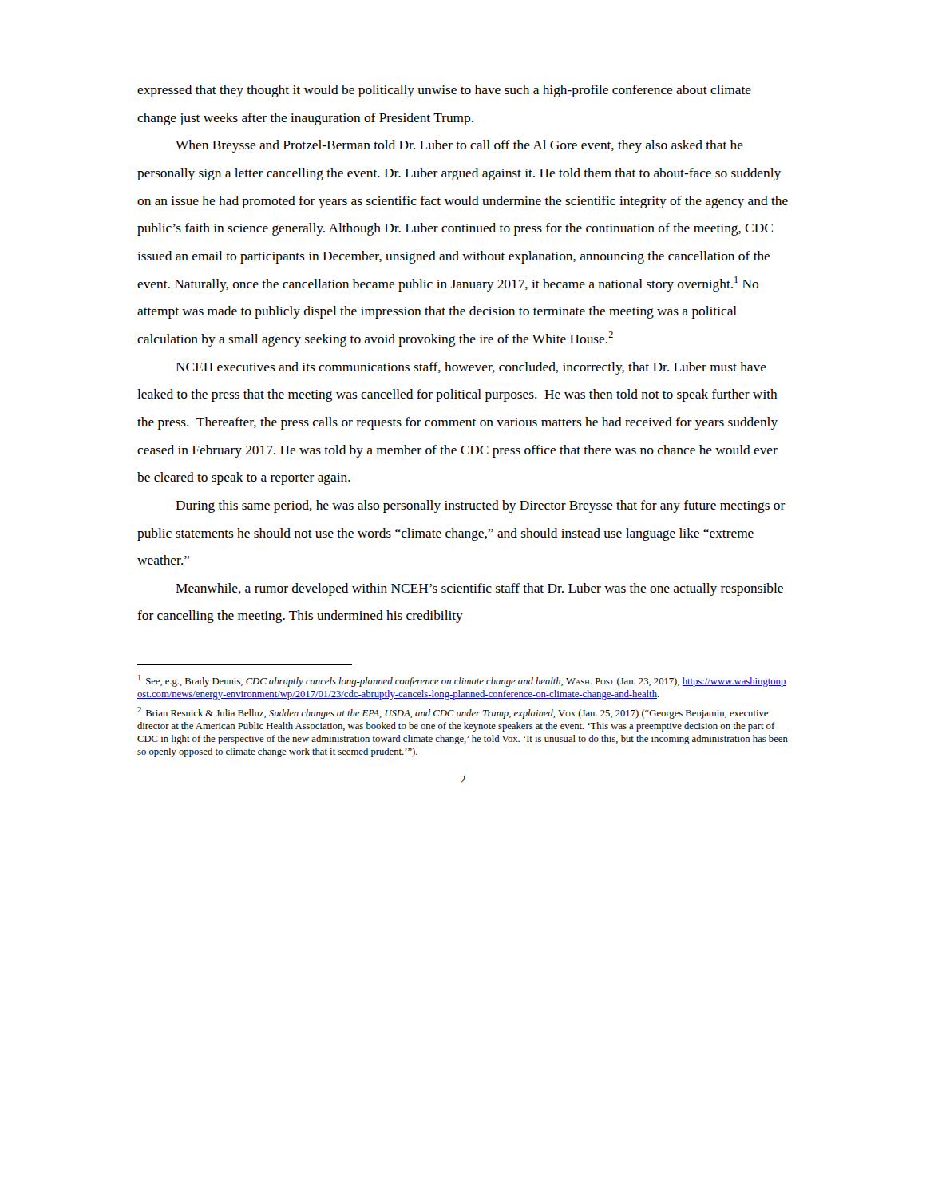expressed that they thought it would be politically unwise to have such a high-profile conference about climate change just weeks after the inauguration of President Trump.
When Breysse and Protzel-Berman told Dr. Luber to call off the Al Gore event, they also asked that he personally sign a letter cancelling the event. Dr. Luber argued against it. He told them that to about-face so suddenly on an issue he had promoted for years as scientific fact would undermine the scientific integrity of the agency and the public’s faith in science generally. Although Dr. Luber continued to press for the continuation of the meeting, CDC issued an email to participants in December, unsigned and without explanation, announcing the cancellation of the event. Naturally, once the cancellation became public in January 2017, it became a national story overnight.1 No attempt was made to publicly dispel the impression that the decision to terminate the meeting was a political calculation by a small agency seeking to avoid provoking the ire of the White House.2
NCEH executives and its communications staff, however, concluded, incorrectly, that Dr. Luber must have leaked to the press that the meeting was cancelled for political purposes. He was then told not to speak further with the press. Thereafter, the press calls or requests for comment on various matters he had received for years suddenly ceased in February 2017. He was told by a member of the CDC press office that there was no chance he would ever be cleared to speak to a reporter again.
During this same period, he was also personally instructed by Director Breysse that for any future meetings or public statements he should not use the words “climate change,” and should instead use language like “extreme weather.”
Meanwhile, a rumor developed within NCEH’s scientific staff that Dr. Luber was the one actually responsible for cancelling the meeting. This undermined his credibility
1 See, e.g., Brady Dennis, CDC abruptly cancels long-planned conference on climate change and health, Wash. Post (Jan. 23, 2017), https://www.washingtonpost.com/news/energy-environment/wp/2017/01/23/cdc-abruptly-cancels-long-planned-conference-on-climate-change-and-health.
2 Brian Resnick & Julia Belluz, Sudden changes at the EPA, USDA, and CDC under Trump, explained, Vox (Jan. 25, 2017) (“Georges Benjamin, executive director at the American Public Health Association, was booked to be one of the keynote speakers at the event. ‘This was a preemptive decision on the part of CDC in light of the perspective of the new administration toward climate change,’ he told Vox. ‘It is unusual to do this, but the incoming administration has been so openly opposed to climate change work that it seemed prudent.’”).
2